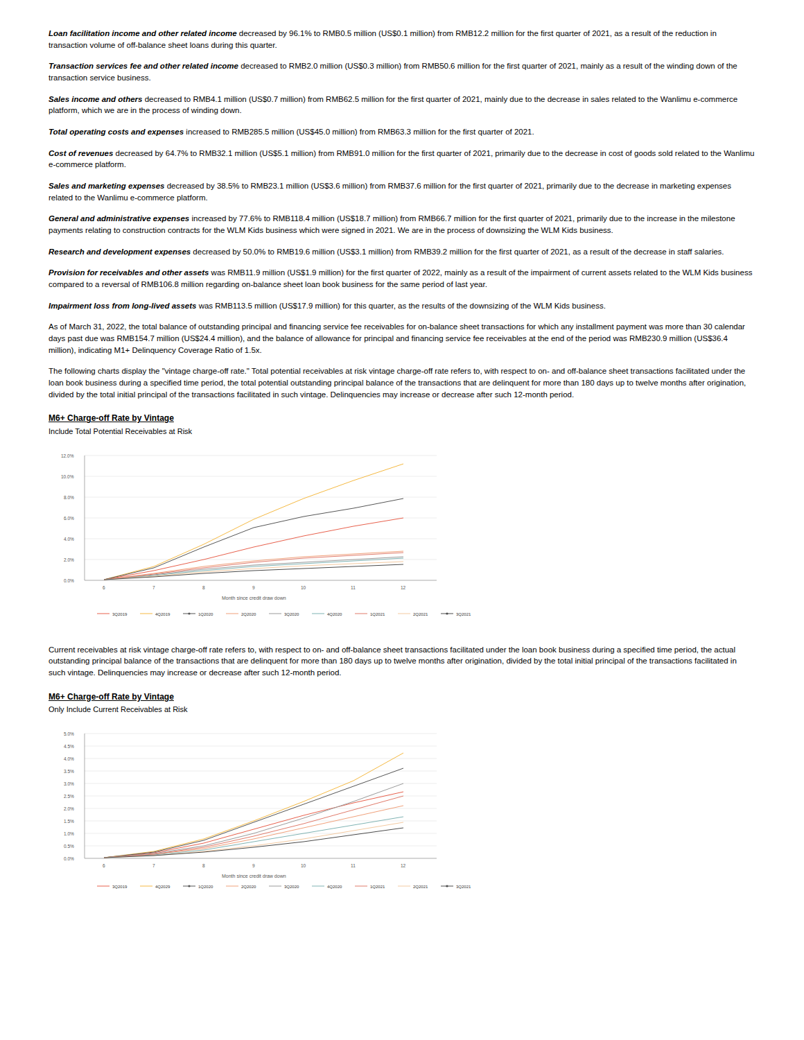Loan facilitation income and other related income decreased by 96.1% to RMB0.5 million (US$0.1 million) from RMB12.2 million for the first quarter of 2021, as a result of the reduction in transaction volume of off-balance sheet loans during this quarter.
Transaction services fee and other related income decreased to RMB2.0 million (US$0.3 million) from RMB50.6 million for the first quarter of 2021, mainly as a result of the winding down of the transaction service business.
Sales income and others decreased to RMB4.1 million (US$0.7 million) from RMB62.5 million for the first quarter of 2021, mainly due to the decrease in sales related to the Wanlimu e-commerce platform, which we are in the process of winding down.
Total operating costs and expenses increased to RMB285.5 million (US$45.0 million) from RMB63.3 million for the first quarter of 2021.
Cost of revenues decreased by 64.7% to RMB32.1 million (US$5.1 million) from RMB91.0 million for the first quarter of 2021, primarily due to the decrease in cost of goods sold related to the Wanlimu e-commerce platform.
Sales and marketing expenses decreased by 38.5% to RMB23.1 million (US$3.6 million) from RMB37.6 million for the first quarter of 2021, primarily due to the decrease in marketing expenses related to the Wanlimu e-commerce platform.
General and administrative expenses increased by 77.6% to RMB118.4 million (US$18.7 million) from RMB66.7 million for the first quarter of 2021, primarily due to the increase in the milestone payments relating to construction contracts for the WLM Kids business which were signed in 2021. We are in the process of downsizing the WLM Kids business.
Research and development expenses decreased by 50.0% to RMB19.6 million (US$3.1 million) from RMB39.2 million for the first quarter of 2021, as a result of the decrease in staff salaries.
Provision for receivables and other assets was RMB11.9 million (US$1.9 million) for the first quarter of 2022, mainly as a result of the impairment of current assets related to the WLM Kids business compared to a reversal of RMB106.8 million regarding on-balance sheet loan book business for the same period of last year.
Impairment loss from long-lived assets was RMB113.5 million (US$17.9 million) for this quarter, as the results of the downsizing of the WLM Kids business.
As of March 31, 2022, the total balance of outstanding principal and financing service fee receivables for on-balance sheet transactions for which any installment payment was more than 30 calendar days past due was RMB154.7 million (US$24.4 million), and the balance of allowance for principal and financing service fee receivables at the end of the period was RMB230.9 million (US$36.4 million), indicating M1+ Delinquency Coverage Ratio of 1.5x.
The following charts display the "vintage charge-off rate." Total potential receivables at risk vintage charge-off rate refers to, with respect to on- and off-balance sheet transactions facilitated under the loan book business during a specified time period, the total potential outstanding principal balance of the transactions that are delinquent for more than 180 days up to twelve months after origination, divided by the total initial principal of the transactions facilitated in such vintage. Delinquencies may increase or decrease after such 12-month period.
M6+ Charge-off Rate by Vintage
Include Total Potential Receivables at Risk
12.0% 10.0% 8.0% 6.0% 4.0% 2.0% 0.0% 6 7 8 9 10 11 12 Month since credit draw down 3Q2019 4Q2019 1Q2020 2Q2020 3Q2020 4Q2020 1Q2021 2Q2021 3Q2021
Current receivables at risk vintage charge-off rate refers to, with respect to on- and off-balance sheet transactions facilitated under the loan book business during a specified time period, the actual outstanding principal balance of the transactions that are delinquent for more than 180 days up to twelve months after origination, divided by the total initial principal of the transactions facilitated in such vintage. Delinquencies may increase or decrease after such 12-month period.
M6+ Charge-off Rate by Vintage
Only Include Current Receivables at Risk
5.0% 4.5% 4.0% 3.5% 3.0% 2.5% 2.0% 1.5% 1.0% 0.5% 0.0% 6 7 8 9 10 11 12 Month since credit draw down 3Q2019 4Q2029 1Q2020 2Q2020 3Q2020 4Q2020 1Q2021 2Q2021 3Q2021